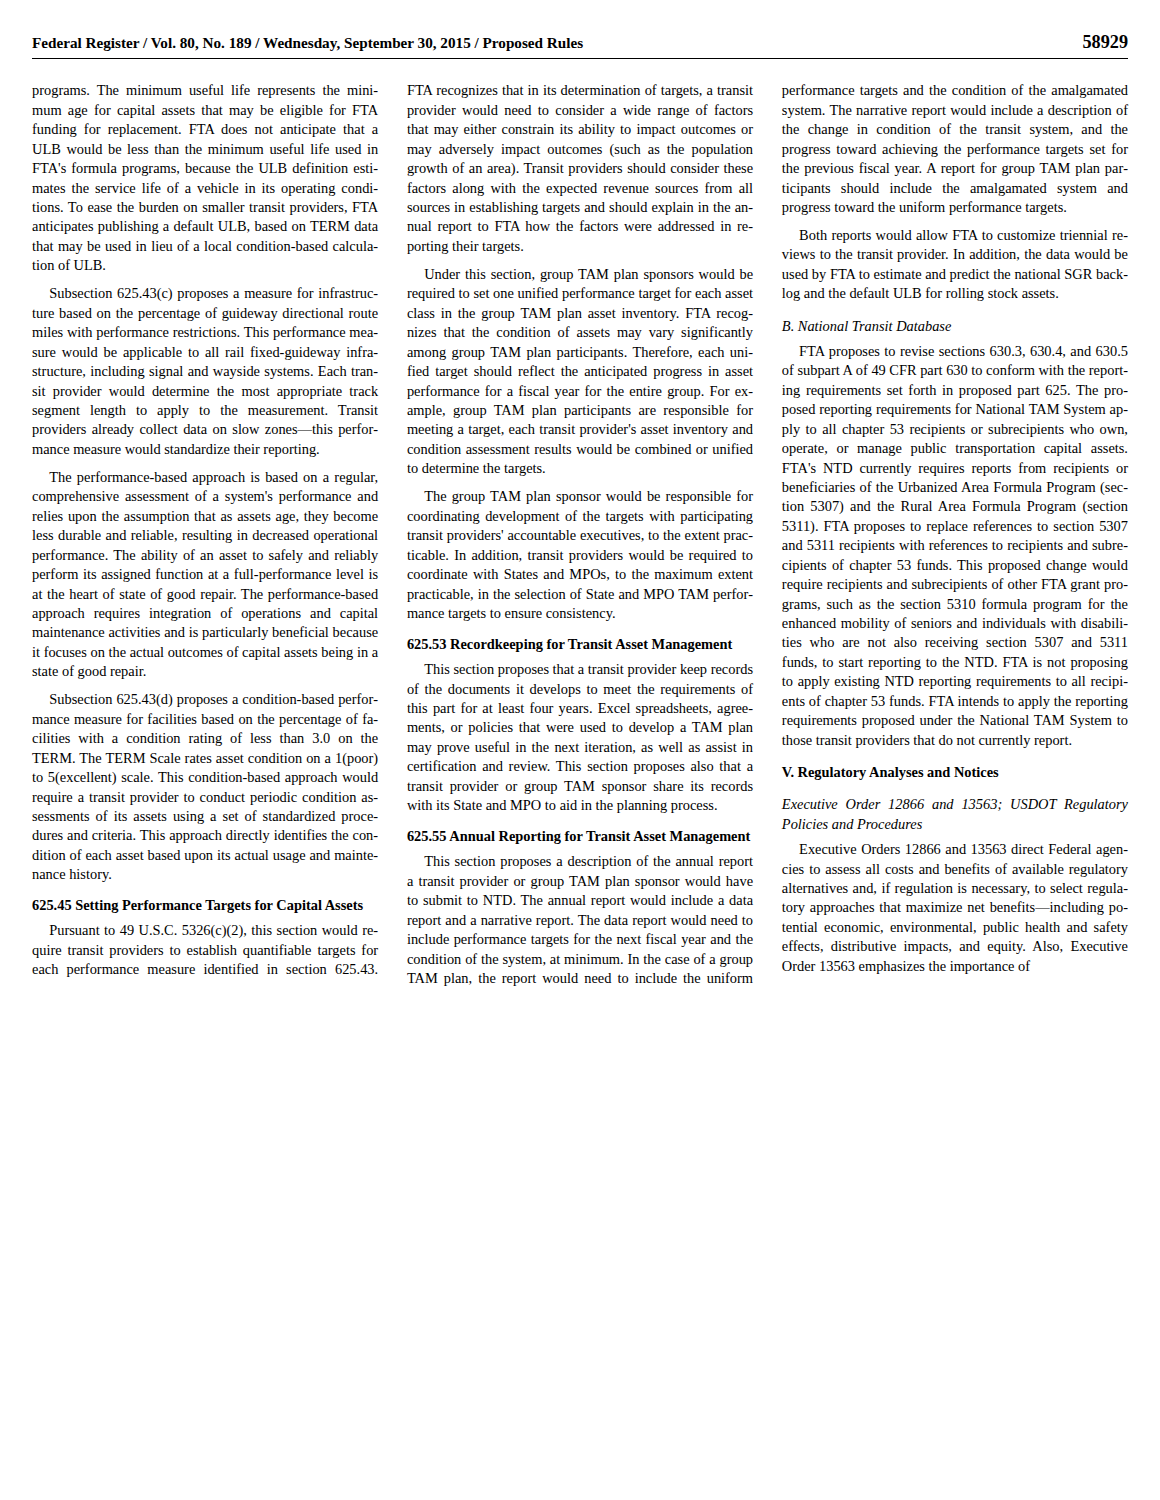Federal Register / Vol. 80, No. 189 / Wednesday, September 30, 2015 / Proposed Rules
58929
programs. The minimum useful life represents the minimum age for capital assets that may be eligible for FTA funding for replacement. FTA does not anticipate that a ULB would be less than the minimum useful life used in FTA's formula programs, because the ULB definition estimates the service life of a vehicle in its operating conditions. To ease the burden on smaller transit providers, FTA anticipates publishing a default ULB, based on TERM data that may be used in lieu of a local condition-based calculation of ULB.
Subsection 625.43(c) proposes a measure for infrastructure based on the percentage of guideway directional route miles with performance restrictions. This performance measure would be applicable to all rail fixed-guideway infrastructure, including signal and wayside systems. Each transit provider would determine the most appropriate track segment length to apply to the measurement. Transit providers already collect data on slow zones—this performance measure would standardize their reporting.
The performance-based approach is based on a regular, comprehensive assessment of a system's performance and relies upon the assumption that as assets age, they become less durable and reliable, resulting in decreased operational performance. The ability of an asset to safely and reliably perform its assigned function at a full-performance level is at the heart of state of good repair. The performance-based approach requires integration of operations and capital maintenance activities and is particularly beneficial because it focuses on the actual outcomes of capital assets being in a state of good repair.
Subsection 625.43(d) proposes a condition-based performance measure for facilities based on the percentage of facilities with a condition rating of less than 3.0 on the TERM. The TERM Scale rates asset condition on a 1(poor) to 5(excellent) scale. This condition-based approach would require a transit provider to conduct periodic condition assessments of its assets using a set of standardized procedures and criteria. This approach directly identifies the condition of each asset based upon its actual usage and maintenance history.
625.45 Setting Performance Targets for Capital Assets
Pursuant to 49 U.S.C. 5326(c)(2), this section would require transit providers to establish quantifiable targets for each performance measure identified in section 625.43. FTA recognizes that in its determination of targets, a transit provider would need to consider a wide range of factors that may either constrain its ability to impact outcomes or may adversely impact outcomes (such as the population growth of an area). Transit providers should consider these factors along with the expected revenue sources from all sources in establishing targets and should explain in the annual report to FTA how the factors were addressed in reporting their targets.
Under this section, group TAM plan sponsors would be required to set one unified performance target for each asset class in the group TAM plan asset inventory. FTA recognizes that the condition of assets may vary significantly among group TAM plan participants. Therefore, each unified target should reflect the anticipated progress in asset performance for a fiscal year for the entire group. For example, group TAM plan participants are responsible for meeting a target, each transit provider's asset inventory and condition assessment results would be combined or unified to determine the targets.
The group TAM plan sponsor would be responsible for coordinating development of the targets with participating transit providers' accountable executives, to the extent practicable. In addition, transit providers would be required to coordinate with States and MPOs, to the maximum extent practicable, in the selection of State and MPO TAM performance targets to ensure consistency.
625.53 Recordkeeping for Transit Asset Management
This section proposes that a transit provider keep records of the documents it develops to meet the requirements of this part for at least four years. Excel spreadsheets, agreements, or policies that were used to develop a TAM plan may prove useful in the next iteration, as well as assist in certification and review. This section proposes also that a transit provider or group TAM sponsor share its records with its State and MPO to aid in the planning process.
625.55 Annual Reporting for Transit Asset Management
This section proposes a description of the annual report a transit provider or group TAM plan sponsor would have to submit to NTD. The annual report would include a data report and a narrative report. The data report would need to include performance targets for the next fiscal year and the condition of the system, at minimum. In the case of a group TAM plan, the report would need to include the uniform performance targets and the condition of the amalgamated system. The narrative report would include a description of the change in condition of the transit system, and the progress toward achieving the performance targets set for the previous fiscal year. A report for group TAM plan participants should include the amalgamated system and progress toward the uniform performance targets.
Both reports would allow FTA to customize triennial reviews to the transit provider. In addition, the data would be used by FTA to estimate and predict the national SGR backlog and the default ULB for rolling stock assets.
B. National Transit Database
FTA proposes to revise sections 630.3, 630.4, and 630.5 of subpart A of 49 CFR part 630 to conform with the reporting requirements set forth in proposed part 625. The proposed reporting requirements for National TAM System apply to all chapter 53 recipients or subrecipients who own, operate, or manage public transportation capital assets. FTA's NTD currently requires reports from recipients or beneficiaries of the Urbanized Area Formula Program (section 5307) and the Rural Area Formula Program (section 5311). FTA proposes to replace references to section 5307 and 5311 recipients with references to recipients and subrecipients of chapter 53 funds. This proposed change would require recipients and subrecipients of other FTA grant programs, such as the section 5310 formula program for the enhanced mobility of seniors and individuals with disabilities who are not also receiving section 5307 and 5311 funds, to start reporting to the NTD. FTA is not proposing to apply existing NTD reporting requirements to all recipients of chapter 53 funds. FTA intends to apply the reporting requirements proposed under the National TAM System to those transit providers that do not currently report.
V. Regulatory Analyses and Notices
Executive Order 12866 and 13563; USDOT Regulatory Policies and Procedures
Executive Orders 12866 and 13563 direct Federal agencies to assess all costs and benefits of available regulatory alternatives and, if regulation is necessary, to select regulatory approaches that maximize net benefits—including potential economic, environmental, public health and safety effects, distributive impacts, and equity. Also, Executive Order 13563 emphasizes the importance of